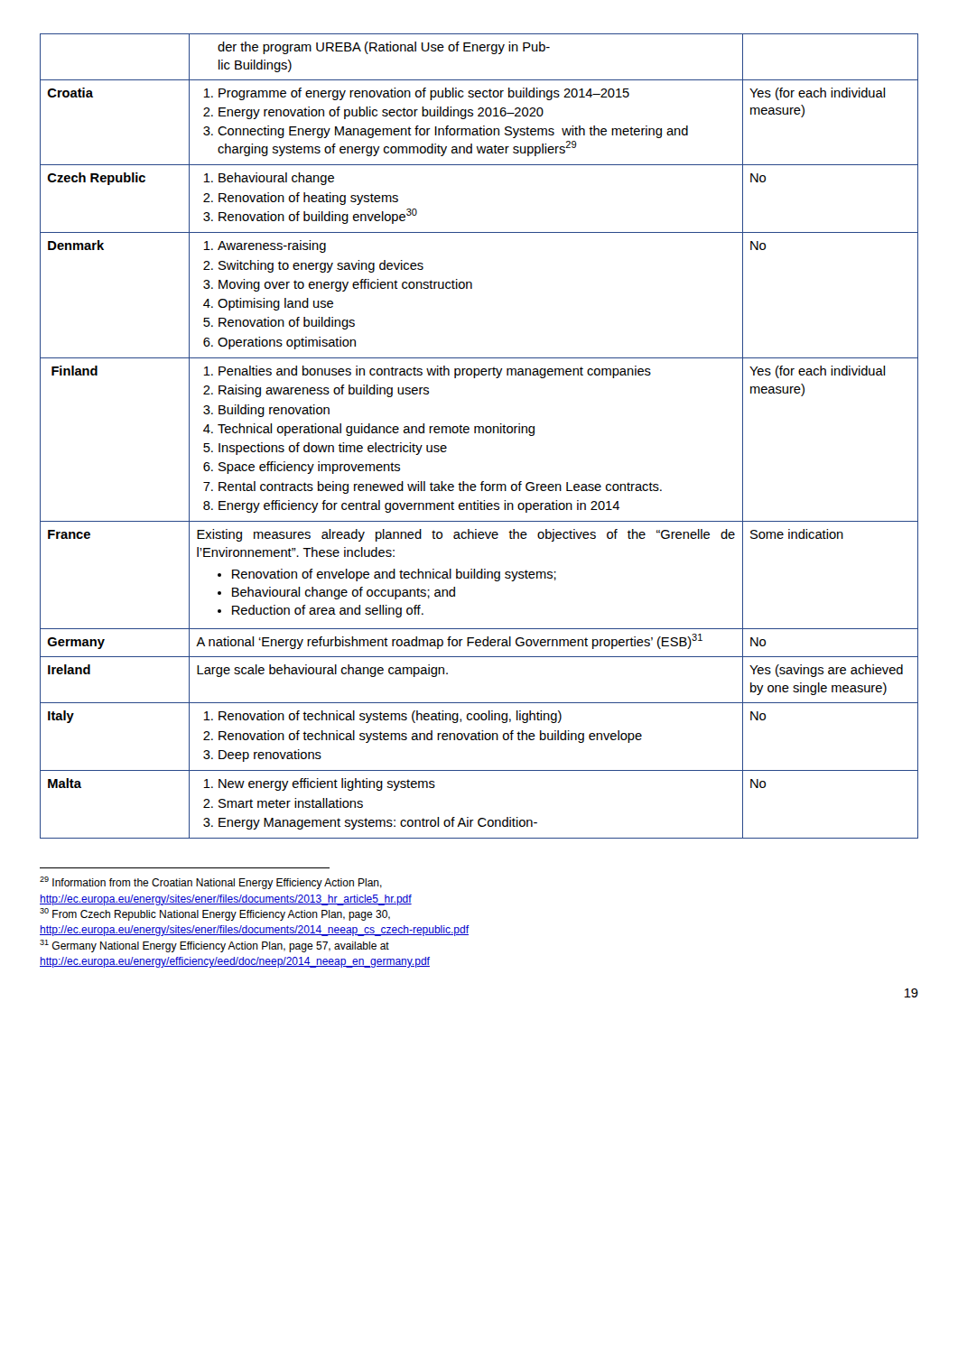| | der the program UREBA (Rational Use of Energy in Pub- lic Buildings) | |
| Croatia | Programme of energy renovation of public sector buildings 2014–2015 Energy renovation of public sector buildings 2016–2020 Connecting Energy Management for Information Systems with the metering and charging systems of energy commodity and water suppliers 29 | Yes (for each individual measure) |
| Czech Republic | Behavioural change Renovation of heating systems Renovation of building envelope 30 | No |
| Denmark | Awareness-raising Switching to energy saving devices Moving over to energy efficient construction Optimising land use Renovation of buildings Operations optimisation | No |
| Finland | Penalties and bonuses in contracts with property management companies Raising awareness of building users Building renovation Technical operational guidance and remote monitoring Inspections of down time electricity use Space efficiency improvements Rental contracts being renewed will take the form of Green Lease contracts. Energy efficiency for central government entities in operation in 2014 | Yes (for each individual measure) |
| France | Existing measures already planned to achieve the objectives of the “Grenelle de l’Environnement”. These includes: Renovation of envelope and technical building systems; Behavioural change of occupants; and Reduction of area and selling off. | Some indication |
| Germany | A national ‘Energy refurbishment roadmap for Federal Government properties’ (ESB) 31 | No |
| Ireland | Large scale behavioural change campaign. | Yes (savings are achieved by one single measure) |
| Italy | Renovation of technical systems (heating, cooling, lighting) Renovation of technical systems and renovation of the building envelope Deep renovations | No |
| Malta | New energy efficient lighting systems Smart meter installations Energy Management systems: control of Air Condition- | No |
29 Information from the Croatian National Energy Efficiency Action Plan,
http://ec.europa.eu/energy/sites/ener/files/documents/2013_hr_article5_hr.pdf
30 From Czech Republic National Energy Efficiency Action Plan, page 30,
http://ec.europa.eu/energy/sites/ener/files/documents/2014_neeap_cs_czech-republic.pdf
31 Germany National Energy Efficiency Action Plan, page 57, available at
http://ec.europa.eu/energy/efficiency/eed/doc/neep/2014_neeap_en_germany.pdf
19